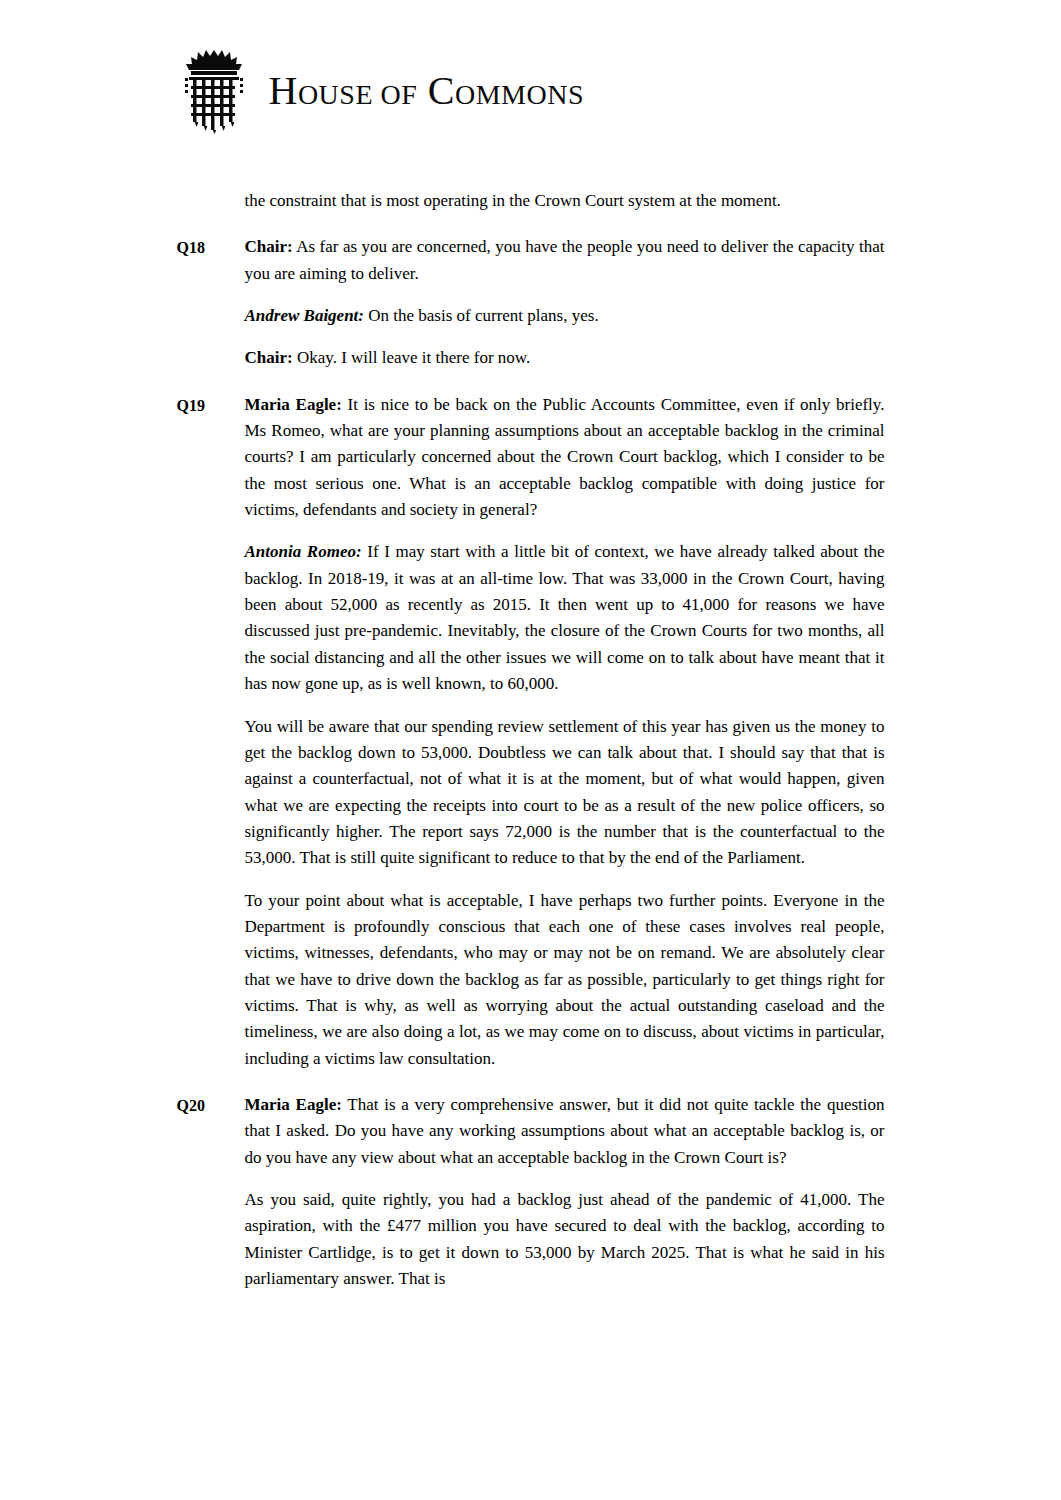HOUSE OF COMMONS
the constraint that is most operating in the Crown Court system at the moment.
Q18
Chair: As far as you are concerned, you have the people you need to deliver the capacity that you are aiming to deliver.
Andrew Baigent: On the basis of current plans, yes.
Chair: Okay. I will leave it there for now.
Q19
Maria Eagle: It is nice to be back on the Public Accounts Committee, even if only briefly. Ms Romeo, what are your planning assumptions about an acceptable backlog in the criminal courts? I am particularly concerned about the Crown Court backlog, which I consider to be the most serious one. What is an acceptable backlog compatible with doing justice for victims, defendants and society in general?
Antonia Romeo: If I may start with a little bit of context, we have already talked about the backlog. In 2018-19, it was at an all-time low. That was 33,000 in the Crown Court, having been about 52,000 as recently as 2015. It then went up to 41,000 for reasons we have discussed just pre-pandemic. Inevitably, the closure of the Crown Courts for two months, all the social distancing and all the other issues we will come on to talk about have meant that it has now gone up, as is well known, to 60,000.
You will be aware that our spending review settlement of this year has given us the money to get the backlog down to 53,000. Doubtless we can talk about that. I should say that that is against a counterfactual, not of what it is at the moment, but of what would happen, given what we are expecting the receipts into court to be as a result of the new police officers, so significantly higher. The report says 72,000 is the number that is the counterfactual to the 53,000. That is still quite significant to reduce to that by the end of the Parliament.
To your point about what is acceptable, I have perhaps two further points. Everyone in the Department is profoundly conscious that each one of these cases involves real people, victims, witnesses, defendants, who may or may not be on remand. We are absolutely clear that we have to drive down the backlog as far as possible, particularly to get things right for victims. That is why, as well as worrying about the actual outstanding caseload and the timeliness, we are also doing a lot, as we may come on to discuss, about victims in particular, including a victims law consultation.
Q20
Maria Eagle: That is a very comprehensive answer, but it did not quite tackle the question that I asked. Do you have any working assumptions about what an acceptable backlog is, or do you have any view about what an acceptable backlog in the Crown Court is?
As you said, quite rightly, you had a backlog just ahead of the pandemic of 41,000. The aspiration, with the £477 million you have secured to deal with the backlog, according to Minister Cartlidge, is to get it down to 53,000 by March 2025. That is what he said in his parliamentary answer. That is